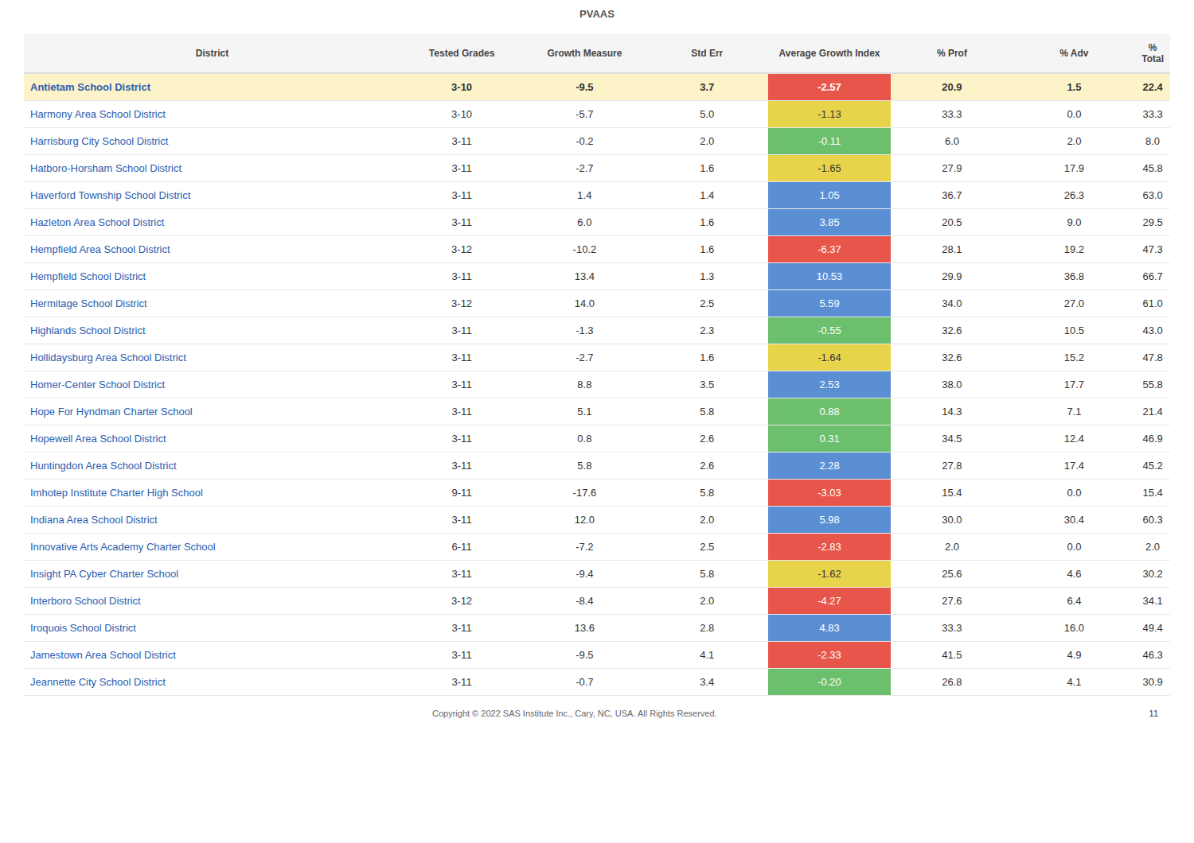PVAAS
| District | Tested Grades | Growth Measure | Std Err | Average Growth Index | % Prof | % Adv | % Total |
| --- | --- | --- | --- | --- | --- | --- | --- |
| Antietam School District | 3-10 | -9.5 | 3.7 | -2.57 | 20.9 | 1.5 | 22.4 |
| Harmony Area School District | 3-10 | -5.7 | 5.0 | -1.13 | 33.3 | 0.0 | 33.3 |
| Harrisburg City School District | 3-11 | -0.2 | 2.0 | -0.11 | 6.0 | 2.0 | 8.0 |
| Hatboro-Horsham School District | 3-11 | -2.7 | 1.6 | -1.65 | 27.9 | 17.9 | 45.8 |
| Haverford Township School District | 3-11 | 1.4 | 1.4 | 1.05 | 36.7 | 26.3 | 63.0 |
| Hazleton Area School District | 3-11 | 6.0 | 1.6 | 3.85 | 20.5 | 9.0 | 29.5 |
| Hempfield Area School District | 3-12 | -10.2 | 1.6 | -6.37 | 28.1 | 19.2 | 47.3 |
| Hempfield School District | 3-11 | 13.4 | 1.3 | 10.53 | 29.9 | 36.8 | 66.7 |
| Hermitage School District | 3-12 | 14.0 | 2.5 | 5.59 | 34.0 | 27.0 | 61.0 |
| Highlands School District | 3-11 | -1.3 | 2.3 | -0.55 | 32.6 | 10.5 | 43.0 |
| Hollidaysburg Area School District | 3-11 | -2.7 | 1.6 | -1.64 | 32.6 | 15.2 | 47.8 |
| Homer-Center School District | 3-11 | 8.8 | 3.5 | 2.53 | 38.0 | 17.7 | 55.8 |
| Hope For Hyndman Charter School | 3-11 | 5.1 | 5.8 | 0.88 | 14.3 | 7.1 | 21.4 |
| Hopewell Area School District | 3-11 | 0.8 | 2.6 | 0.31 | 34.5 | 12.4 | 46.9 |
| Huntingdon Area School District | 3-11 | 5.8 | 2.6 | 2.28 | 27.8 | 17.4 | 45.2 |
| Imhotep Institute Charter High School | 9-11 | -17.6 | 5.8 | -3.03 | 15.4 | 0.0 | 15.4 |
| Indiana Area School District | 3-11 | 12.0 | 2.0 | 5.98 | 30.0 | 30.4 | 60.3 |
| Innovative Arts Academy Charter School | 6-11 | -7.2 | 2.5 | -2.83 | 2.0 | 0.0 | 2.0 |
| Insight PA Cyber Charter School | 3-11 | -9.4 | 5.8 | -1.62 | 25.6 | 4.6 | 30.2 |
| Interboro School District | 3-12 | -8.4 | 2.0 | -4.27 | 27.6 | 6.4 | 34.1 |
| Iroquois School District | 3-11 | 13.6 | 2.8 | 4.83 | 33.3 | 16.0 | 49.4 |
| Jamestown Area School District | 3-11 | -9.5 | 4.1 | -2.33 | 41.5 | 4.9 | 46.3 |
| Jeannette City School District | 3-11 | -0.7 | 3.4 | -0.20 | 26.8 | 4.1 | 30.9 |
Copyright © 2022 SAS Institute Inc., Cary, NC, USA. All Rights Reserved. 11